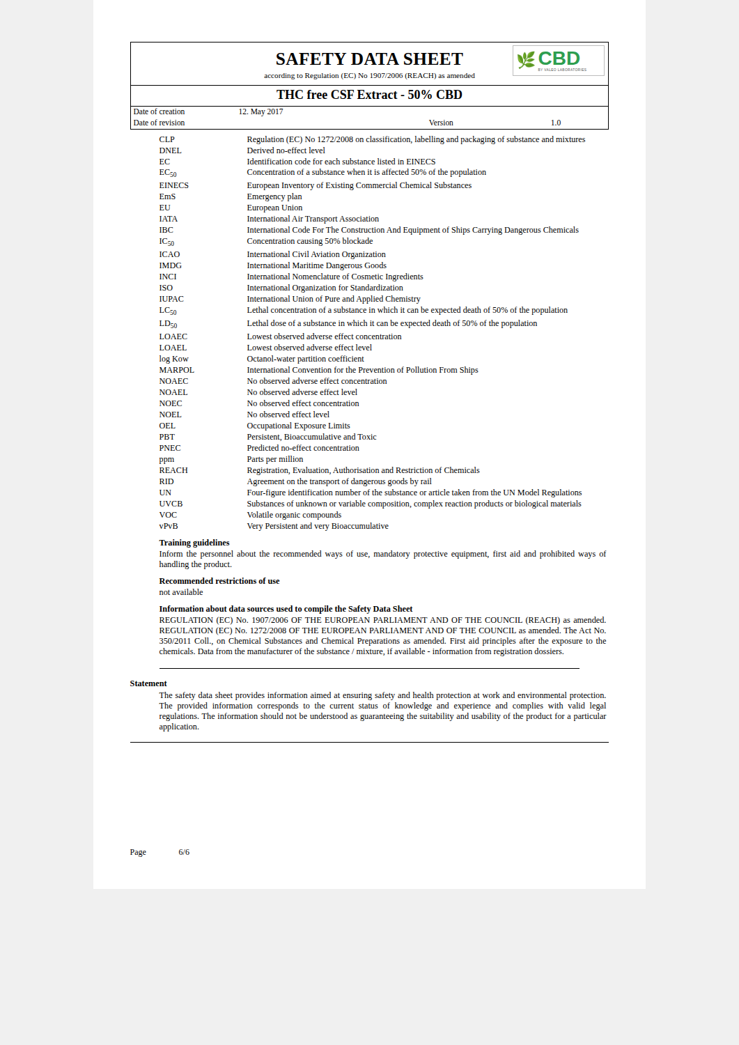SAFETY DATA SHEET
according to Regulation (EC) No 1907/2006 (REACH) as amended
🌿 CBD BY VALEO LABORATORIES
THC free CSF Extract - 50% CBD
| Date of creation | 12. May 2017 | | |
| Date of revision | | Version | 1.0 |
| CLP | Regulation (EC) No 1272/2008 on classification, labelling and packaging of substance and mixtures |
| DNEL | Derived no-effect level |
| EC | Identification code for each substance listed in EINECS |
| EC 50 | Concentration of a substance when it is affected 50% of the population |
| EINECS | European Inventory of Existing Commercial Chemical Substances |
| EmS | Emergency plan |
| EU | European Union |
| IATA | International Air Transport Association |
| IBC | International Code For The Construction And Equipment of Ships Carrying Dangerous Chemicals |
| IC 50 | Concentration causing 50% blockade |
| ICAO | International Civil Aviation Organization |
| IMDG | International Maritime Dangerous Goods |
| INCI | International Nomenclature of Cosmetic Ingredients |
| ISO | International Organization for Standardization |
| IUPAC | International Union of Pure and Applied Chemistry |
| LC 50 | Lethal concentration of a substance in which it can be expected death of 50% of the population |
| LD 50 | Lethal dose of a substance in which it can be expected death of 50% of the population |
| LOAEC | Lowest observed adverse effect concentration |
| LOAEL | Lowest observed adverse effect level |
| log Kow | Octanol-water partition coefficient |
| MARPOL | International Convention for the Prevention of Pollution From Ships |
| NOAEC | No observed adverse effect concentration |
| NOAEL | No observed adverse effect level |
| NOEC | No observed effect concentration |
| NOEL | No observed effect level |
| OEL | Occupational Exposure Limits |
| PBT | Persistent, Bioaccumulative and Toxic |
| PNEC | Predicted no-effect concentration |
| ppm | Parts per million |
| REACH | Registration, Evaluation, Authorisation and Restriction of Chemicals |
| RID | Agreement on the transport of dangerous goods by rail |
| UN | Four-figure identification number of the substance or article taken from the UN Model Regulations |
| UVCB | Substances of unknown or variable composition, complex reaction products or biological materials |
| VOC | Volatile organic compounds |
| vPvB | Very Persistent and very Bioaccumulative |
Training guidelines
Inform the personnel about the recommended ways of use, mandatory protective equipment, first aid and prohibited ways of handling the product.
Recommended restrictions of use
not available
Information about data sources used to compile the Safety Data Sheet
REGULATION (EC) No. 1907/2006 OF THE EUROPEAN PARLIAMENT AND OF THE COUNCIL (REACH) as amended. REGULATION (EC) No. 1272/2008 OF THE EUROPEAN PARLIAMENT AND OF THE COUNCIL as amended. The Act No. 350/2011 Coll., on Chemical Substances and Chemical Preparations as amended. First aid principles after the exposure to the chemicals. Data from the manufacturer of the substance / mixture, if available - information from registration dossiers.
Statement
The safety data sheet provides information aimed at ensuring safety and health protection at work and environmental protection. The provided information corresponds to the current status of knowledge and experience and complies with valid legal regulations. The information should not be understood as guaranteeing the suitability and usability of the product for a particular application.
Page6/6